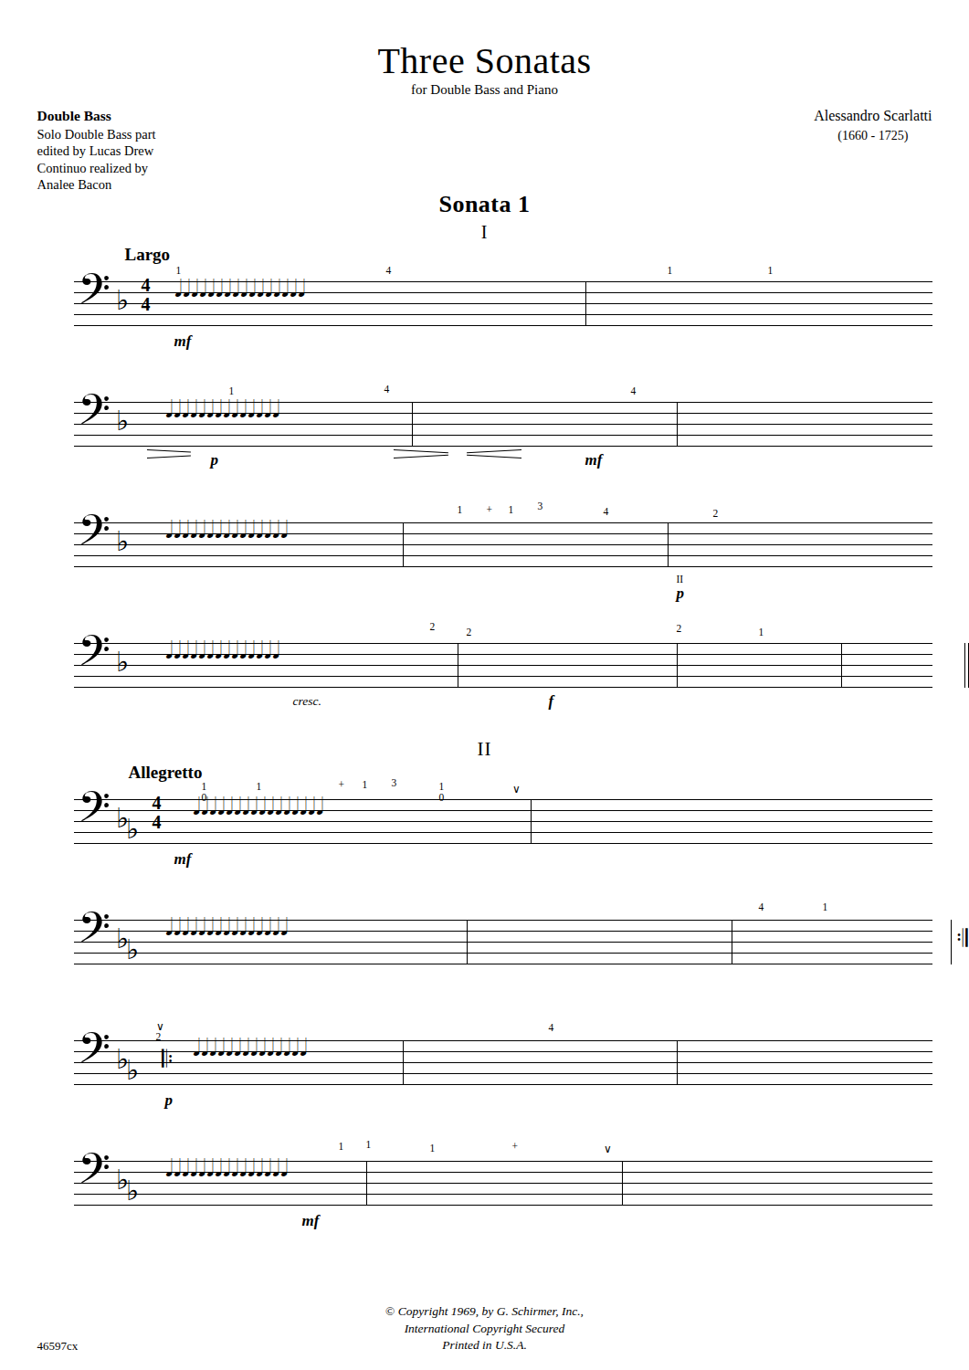Three Sonatas
for Double Bass and Piano
Double Bass Solo Double Bass part
edited by Lucas Drew
Continuo realized by
Analee Bacon
Alessandro Scarlatti
(1660 - 1725)
Sonata 1
I
Largo
1
4
1
1
𝄢
♭
44
𝅘𝅥𝅘𝅥𝅘𝅥𝅘𝅥𝅘𝅥𝅘𝅥𝅘𝅥𝅘𝅥𝅘𝅥𝅘𝅥𝅘𝅥𝅘𝅥𝅘𝅥𝅘𝅥𝅘𝅥𝅘𝅥
mf
1
4
4
𝄢
♭
𝅘𝅥𝅘𝅥𝅘𝅥𝅘𝅥𝅘𝅥𝅘𝅥𝅘𝅥𝅘𝅥𝅘𝅥𝅘𝅥𝅘𝅥𝅘𝅥𝅘𝅥𝅘𝅥
p
mf
1
+
1
3
4
2
𝄢
♭
𝅘𝅥𝅘𝅥𝅘𝅥𝅘𝅥𝅘𝅥𝅘𝅥𝅘𝅥𝅘𝅥𝅘𝅥𝅘𝅥𝅘𝅥𝅘𝅥𝅘𝅥𝅘𝅥𝅘𝅥
II
p
2
2
2
1
𝄢
♭
𝅘𝅥𝅘𝅥𝅘𝅥𝅘𝅥𝅘𝅥𝅘𝅥𝅘𝅥𝅘𝅥𝅘𝅥𝅘𝅥𝅘𝅥𝅘𝅥𝅘𝅥𝅘𝅥
cresc.
f
II
Allegretto
1
0
1
+
1
3
1
0
∨
𝄢
♭♭
44
𝅘𝅥𝅘𝅥𝅘𝅥𝅘𝅥𝅘𝅥𝅘𝅥𝅘𝅥𝅘𝅥𝅘𝅥𝅘𝅥𝅘𝅥𝅘𝅥𝅘𝅥𝅘𝅥𝅘𝅥𝅘𝅥
mf
4
1
𝄢
♭♭
𝅘𝅥𝅘𝅥𝅘𝅥𝅘𝅥𝅘𝅥𝅘𝅥𝅘𝅥𝅘𝅥𝅘𝅥𝅘𝅥𝅘𝅥𝅘𝅥𝅘𝅥𝅘𝅥𝅘𝅥
𝄇
∨
2
4
𝄢
♭♭
𝄆
𝅘𝅥𝅘𝅥𝅘𝅥𝅘𝅥𝅘𝅥𝅘𝅥𝅘𝅥𝅘𝅥𝅘𝅥𝅘𝅥𝅘𝅥𝅘𝅥𝅘𝅥𝅘𝅥
p
1
1
1
+
∨
𝄢
♭♭
𝅘𝅥𝅘𝅥𝅘𝅥𝅘𝅥𝅘𝅥𝅘𝅥𝅘𝅥𝅘𝅥𝅘𝅥𝅘𝅥𝅘𝅥𝅘𝅥𝅘𝅥𝅘𝅥𝅘𝅥
mf
© Copyright 1969, by G. Schirmer, Inc.,
International Copyright Secured
Printed in U.S.A.
46597cx